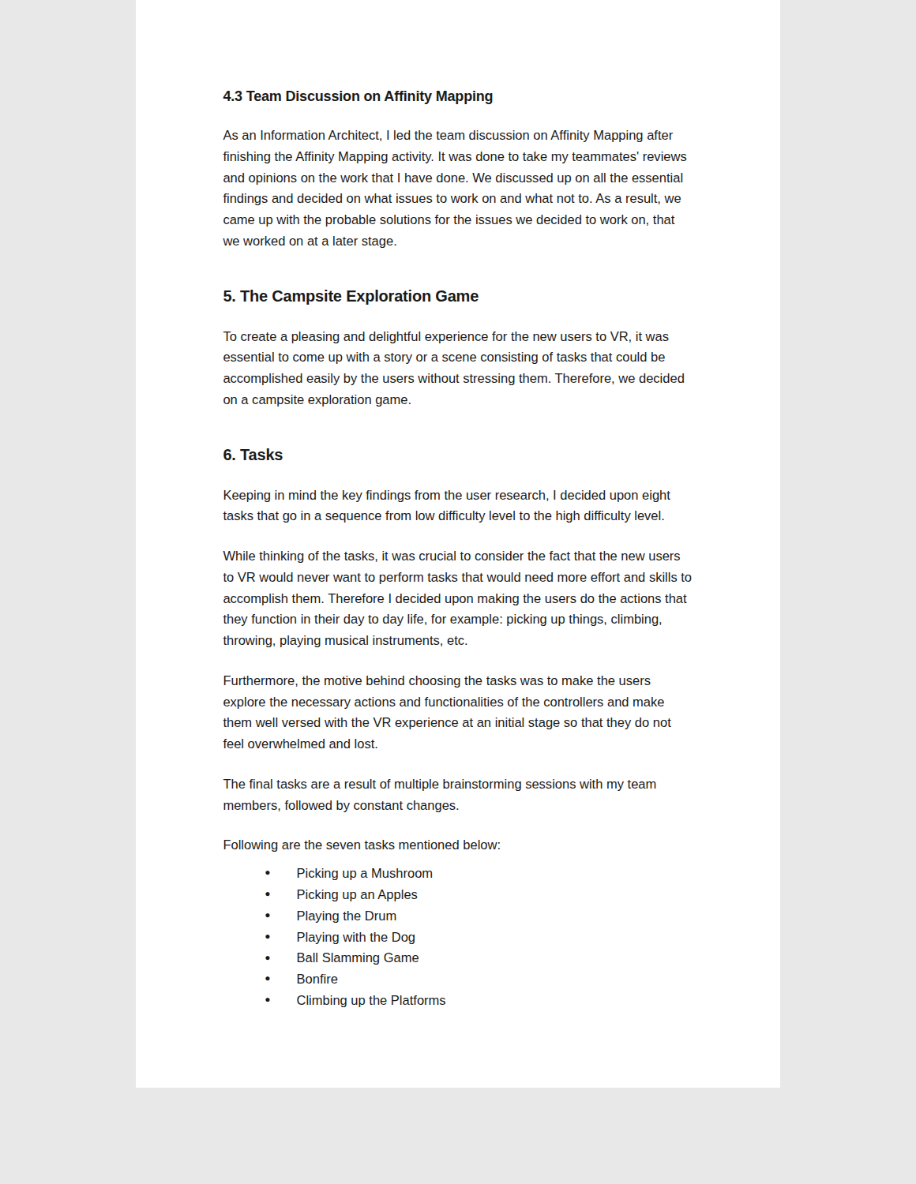4.3 Team Discussion on Affinity Mapping
As an Information Architect, I led the team discussion on Affinity Mapping after finishing the Affinity Mapping activity. It was done to take my teammates' reviews and opinions on the work that I have done. We discussed up on all the essential findings and decided on what issues to work on and what not to. As a result, we came up with the probable solutions for the issues we decided to work on, that we worked on at a later stage.
5. The Campsite Exploration Game
To create a pleasing and delightful experience for the new users to VR, it was essential to come up with a story or a scene consisting of tasks that could be accomplished easily by the users without stressing them. Therefore, we decided on a campsite exploration game.
6. Tasks
Keeping in mind the key findings from the user research, I decided upon eight tasks that go in a sequence from low difficulty level to the high difficulty level.
While thinking of the tasks, it was crucial to consider the fact that the new users to VR would never want to perform tasks that would need more effort and skills to accomplish them. Therefore I decided upon making the users do the actions that they function in their day to day life, for example: picking up things, climbing, throwing, playing musical instruments, etc.
Furthermore, the motive behind choosing the tasks was to make the users explore the necessary actions and functionalities of the controllers and make them well versed with the VR experience at an initial stage so that they do not feel overwhelmed and lost.
The final tasks are a result of multiple brainstorming sessions with my team members, followed by constant changes.
Following are the seven tasks mentioned below:
Picking up a Mushroom
Picking up an Apples
Playing the Drum
Playing with the Dog
Ball Slamming Game
Bonfire
Climbing up the Platforms